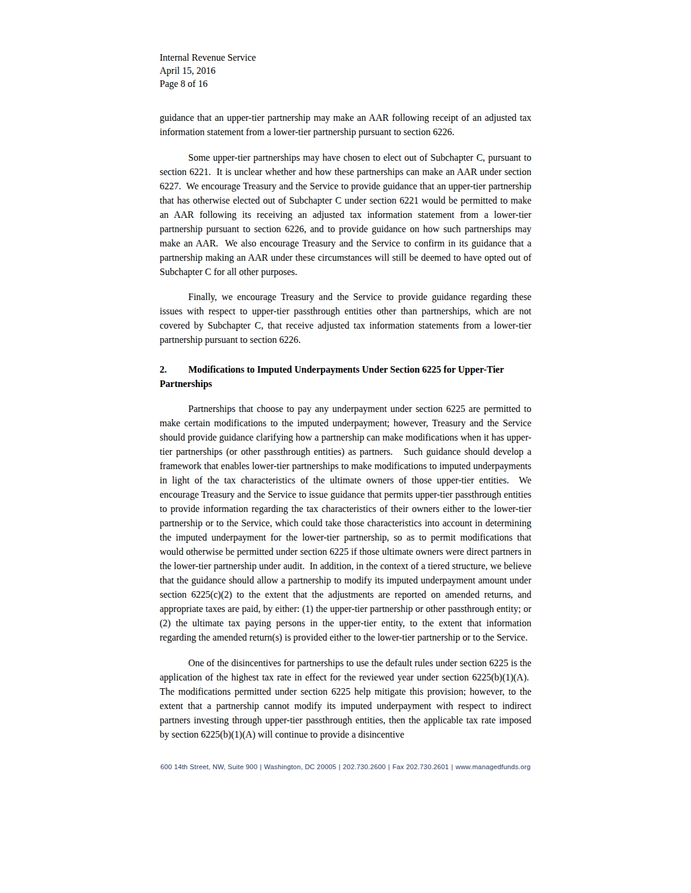Internal Revenue Service
April 15, 2016
Page 8 of 16
guidance that an upper-tier partnership may make an AAR following receipt of an adjusted tax information statement from a lower-tier partnership pursuant to section 6226.
Some upper-tier partnerships may have chosen to elect out of Subchapter C, pursuant to section 6221. It is unclear whether and how these partnerships can make an AAR under section 6227. We encourage Treasury and the Service to provide guidance that an upper-tier partnership that has otherwise elected out of Subchapter C under section 6221 would be permitted to make an AAR following its receiving an adjusted tax information statement from a lower-tier partnership pursuant to section 6226, and to provide guidance on how such partnerships may make an AAR. We also encourage Treasury and the Service to confirm in its guidance that a partnership making an AAR under these circumstances will still be deemed to have opted out of Subchapter C for all other purposes.
Finally, we encourage Treasury and the Service to provide guidance regarding these issues with respect to upper-tier passthrough entities other than partnerships, which are not covered by Subchapter C, that receive adjusted tax information statements from a lower-tier partnership pursuant to section 6226.
2. Modifications to Imputed Underpayments Under Section 6225 for Upper-Tier Partnerships
Partnerships that choose to pay any underpayment under section 6225 are permitted to make certain modifications to the imputed underpayment; however, Treasury and the Service should provide guidance clarifying how a partnership can make modifications when it has upper-tier partnerships (or other passthrough entities) as partners. Such guidance should develop a framework that enables lower-tier partnerships to make modifications to imputed underpayments in light of the tax characteristics of the ultimate owners of those upper-tier entities. We encourage Treasury and the Service to issue guidance that permits upper-tier passthrough entities to provide information regarding the tax characteristics of their owners either to the lower-tier partnership or to the Service, which could take those characteristics into account in determining the imputed underpayment for the lower-tier partnership, so as to permit modifications that would otherwise be permitted under section 6225 if those ultimate owners were direct partners in the lower-tier partnership under audit. In addition, in the context of a tiered structure, we believe that the guidance should allow a partnership to modify its imputed underpayment amount under section 6225(c)(2) to the extent that the adjustments are reported on amended returns, and appropriate taxes are paid, by either: (1) the upper-tier partnership or other passthrough entity; or (2) the ultimate tax paying persons in the upper-tier entity, to the extent that information regarding the amended return(s) is provided either to the lower-tier partnership or to the Service.
One of the disincentives for partnerships to use the default rules under section 6225 is the application of the highest tax rate in effect for the reviewed year under section 6225(b)(1)(A). The modifications permitted under section 6225 help mitigate this provision; however, to the extent that a partnership cannot modify its imputed underpayment with respect to indirect partners investing through upper-tier passthrough entities, then the applicable tax rate imposed by section 6225(b)(1)(A) will continue to provide a disincentive
600 14th Street, NW, Suite 900|Washington, DC 20005|202.730.2600|Fax 202.730.2601|www.managedfunds.org